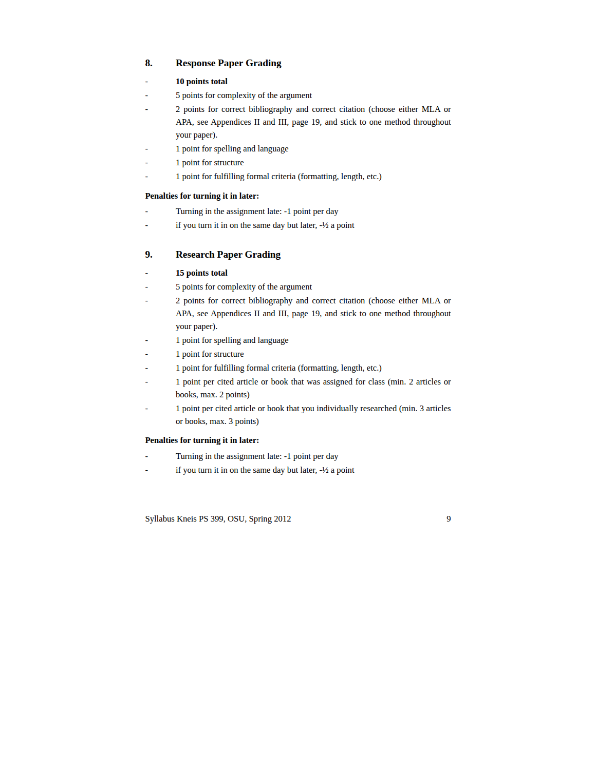8. Response Paper Grading
-10 points total
-5 points for complexity of the argument
-2 points for correct bibliography and correct citation (choose either MLA or APA, see Appendices II and III, page 19, and stick to one method throughout your paper).
-1 point for spelling and language
-1 point for structure
-1 point for fulfilling formal criteria (formatting, length, etc.)
Penalties for turning it in later:
-Turning in the assignment late: -1 point per day
-if you turn it in on the same day but later, -½ a point
9. Research Paper Grading
-15 points total
-5 points for complexity of the argument
-2 points for correct bibliography and correct citation (choose either MLA or APA, see Appendices II and III, page 19, and stick to one method throughout your paper).
-1 point for spelling and language
-1 point for structure
-1 point for fulfilling formal criteria (formatting, length, etc.)
-1 point per cited article or book that was assigned for class (min. 2 articles or books, max. 2 points)
-1 point per cited article or book that you individually researched (min. 3 articles or books, max. 3 points)
Penalties for turning it in later:
-Turning in the assignment late: -1 point per day
-if you turn it in on the same day but later, -½ a point
Syllabus Kneis PS 399, OSU, Spring 2012 9